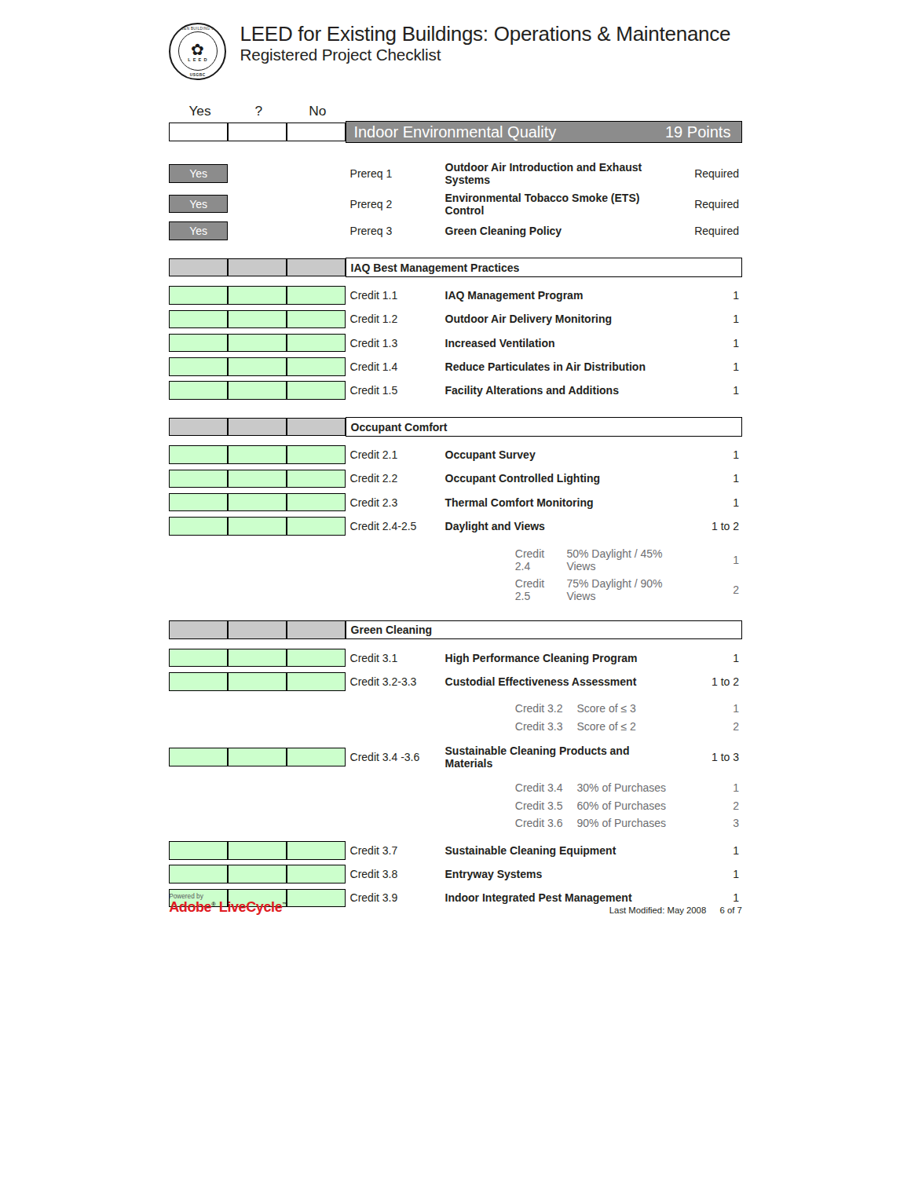U.S. GREEN BUILDING COUNCIL
✿
L E E D
USGBC
LEED for Existing Buildings: Operations & Maintenance
Registered Project Checklist
Yes ? No
| | | | Indoor Environmental Quality 19 Points |
| Yes | | | Prereq 1 | Outdoor Air Introduction and Exhaust Systems | Required |
| Yes | | | Prereq 2 | Environmental Tobacco Smoke (ETS) Control | Required |
| Yes | | | Prereq 3 | Green Cleaning Policy | Required |
| | | | IAQ Best Management Practices |
| | | | Credit 1.1 | IAQ Management Program | 1 |
| | | | Credit 1.2 | Outdoor Air Delivery Monitoring | 1 |
| | | | Credit 1.3 | Increased Ventilation | 1 |
| | | | Credit 1.4 | Reduce Particulates in Air Distribution | 1 |
| | | | Credit 1.5 | Facility Alterations and Additions | 1 |
| | | | Occupant Comfort |
| | | | Credit 2.1 | Occupant Survey | 1 |
| | | | Credit 2.2 | Occupant Controlled Lighting | 1 |
| | | | Credit 2.3 | Thermal Comfort Monitoring | 1 |
| | | | Credit 2.4-2.5 | Daylight and Views | 1 to 2 |
| | | | | Credit 2.4 50% Daylight / 45% Views | 1 |
| | | | | Credit 2.5 75% Daylight / 90% Views | 2 |
| | | | Green Cleaning |
| | | | Credit 3.1 | High Performance Cleaning Program | 1 |
| | | | Credit 3.2-3.3 | Custodial Effectiveness Assessment | 1 to 2 |
| | | | | Credit 3.2 Score of ≤ 3 | 1 |
| | | | | Credit 3.3 Score of ≤ 2 | 2 |
| | | | Credit 3.4 -3.6 | Sustainable Cleaning Products and Materials | 1 to 3 |
| | | | | Credit 3.4 30% of Purchases | 1 |
| | | | | Credit 3.5 60% of Purchases | 2 |
| | | | | Credit 3.6 90% of Purchases | 3 |
| | | | Credit 3.7 | Sustainable Cleaning Equipment | 1 |
| | | | Credit 3.8 | Entryway Systems | 1 |
| | | | Credit 3.9 | Indoor Integrated Pest Management | 1 |
Powered by
Adobe® LiveCycle™
Last Modified: May 20086 of 7